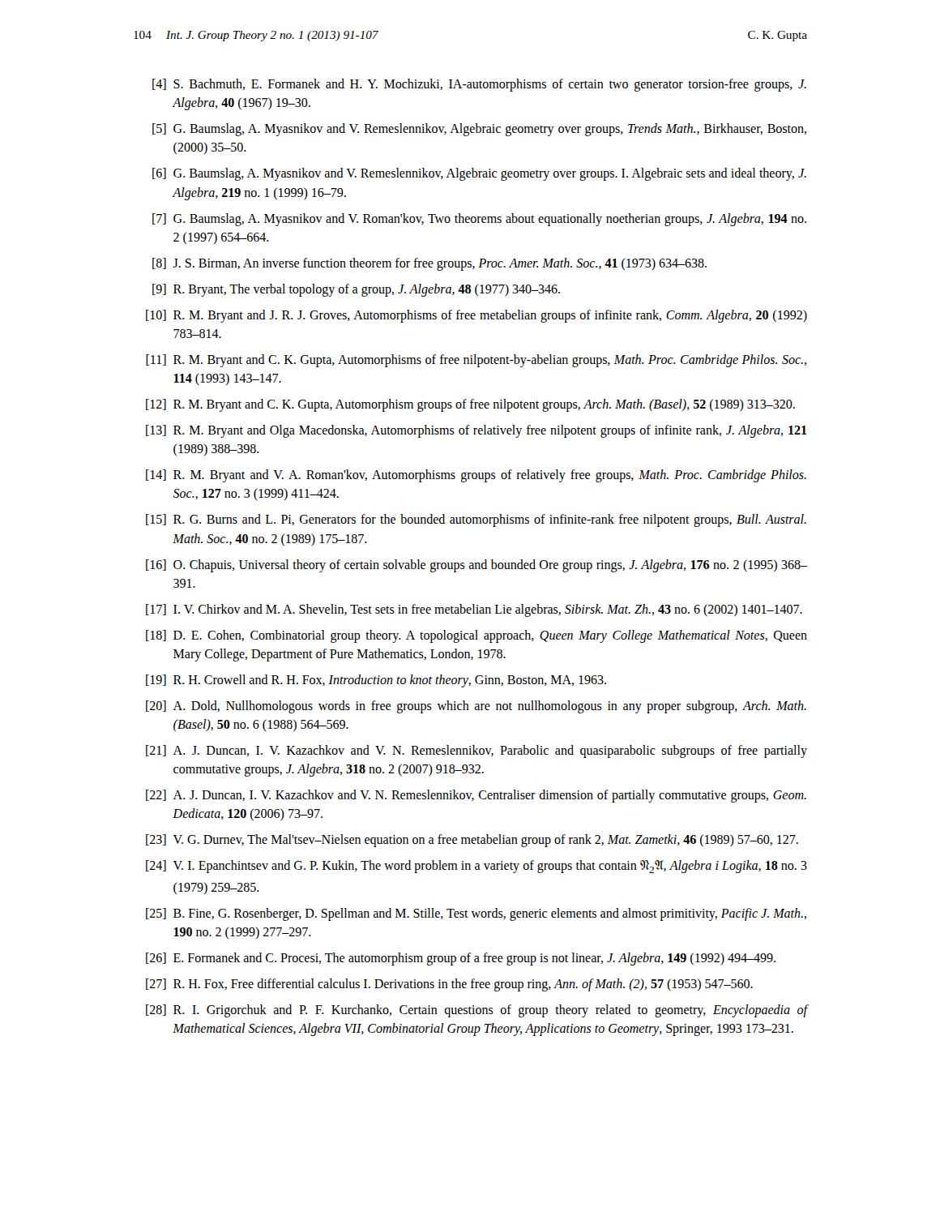104 Int. J. Group Theory 2 no. 1 (2013) 91-107 C. K. Gupta
S. Bachmuth, E. Formanek and H. Y. Mochizuki, IA-automorphisms of certain two generator torsion-free groups, J. Algebra, 40 (1967) 19–30.
G. Baumslag, A. Myasnikov and V. Remeslennikov, Algebraic geometry over groups, Trends Math., Birkhauser, Boston, (2000) 35–50.
G. Baumslag, A. Myasnikov and V. Remeslennikov, Algebraic geometry over groups. I. Algebraic sets and ideal theory, J. Algebra, 219 no. 1 (1999) 16–79.
G. Baumslag, A. Myasnikov and V. Roman'kov, Two theorems about equationally noetherian groups, J. Algebra, 194 no. 2 (1997) 654–664.
J. S. Birman, An inverse function theorem for free groups, Proc. Amer. Math. Soc., 41 (1973) 634–638.
R. Bryant, The verbal topology of a group, J. Algebra, 48 (1977) 340–346.
R. M. Bryant and J. R. J. Groves, Automorphisms of free metabelian groups of infinite rank, Comm. Algebra, 20 (1992) 783–814.
R. M. Bryant and C. K. Gupta, Automorphisms of free nilpotent-by-abelian groups, Math. Proc. Cambridge Philos. Soc., 114 (1993) 143–147.
R. M. Bryant and C. K. Gupta, Automorphism groups of free nilpotent groups, Arch. Math. (Basel), 52 (1989) 313–320.
R. M. Bryant and Olga Macedonska, Automorphisms of relatively free nilpotent groups of infinite rank, J. Algebra, 121 (1989) 388–398.
R. M. Bryant and V. A. Roman'kov, Automorphisms groups of relatively free groups, Math. Proc. Cambridge Philos. Soc., 127 no. 3 (1999) 411–424.
R. G. Burns and L. Pi, Generators for the bounded automorphisms of infinite-rank free nilpotent groups, Bull. Austral. Math. Soc., 40 no. 2 (1989) 175–187.
O. Chapuis, Universal theory of certain solvable groups and bounded Ore group rings, J. Algebra, 176 no. 2 (1995) 368–391.
I. V. Chirkov and M. A. Shevelin, Test sets in free metabelian Lie algebras, Sibirsk. Mat. Zh., 43 no. 6 (2002) 1401–1407.
D. E. Cohen, Combinatorial group theory. A topological approach, Queen Mary College Mathematical Notes, Queen Mary College, Department of Pure Mathematics, London, 1978.
R. H. Crowell and R. H. Fox, Introduction to knot theory, Ginn, Boston, MA, 1963.
A. Dold, Nullhomologous words in free groups which are not nullhomologous in any proper subgroup, Arch. Math. (Basel), 50 no. 6 (1988) 564–569.
A. J. Duncan, I. V. Kazachkov and V. N. Remeslennikov, Parabolic and quasiparabolic subgroups of free partially commutative groups, J. Algebra, 318 no. 2 (2007) 918–932.
A. J. Duncan, I. V. Kazachkov and V. N. Remeslennikov, Centraliser dimension of partially commutative groups, Geom. Dedicata, 120 (2006) 73–97.
V. G. Durnev, The Mal'tsev–Nielsen equation on a free metabelian group of rank 2, Mat. Zametki, 46 (1989) 57–60, 127.
V. I. Epanchintsev and G. P. Kukin, The word problem in a variety of groups that contain 𝔑2𝔄, Algebra i Logika, 18 no. 3 (1979) 259–285.
B. Fine, G. Rosenberger, D. Spellman and M. Stille, Test words, generic elements and almost primitivity, Pacific J. Math., 190 no. 2 (1999) 277–297.
E. Formanek and C. Procesi, The automorphism group of a free group is not linear, J. Algebra, 149 (1992) 494–499.
R. H. Fox, Free differential calculus I. Derivations in the free group ring, Ann. of Math. (2), 57 (1953) 547–560.
R. I. Grigorchuk and P. F. Kurchanko, Certain questions of group theory related to geometry, Encyclopaedia of Mathematical Sciences, Algebra VII, Combinatorial Group Theory, Applications to Geometry, Springer, 1993 173–231.